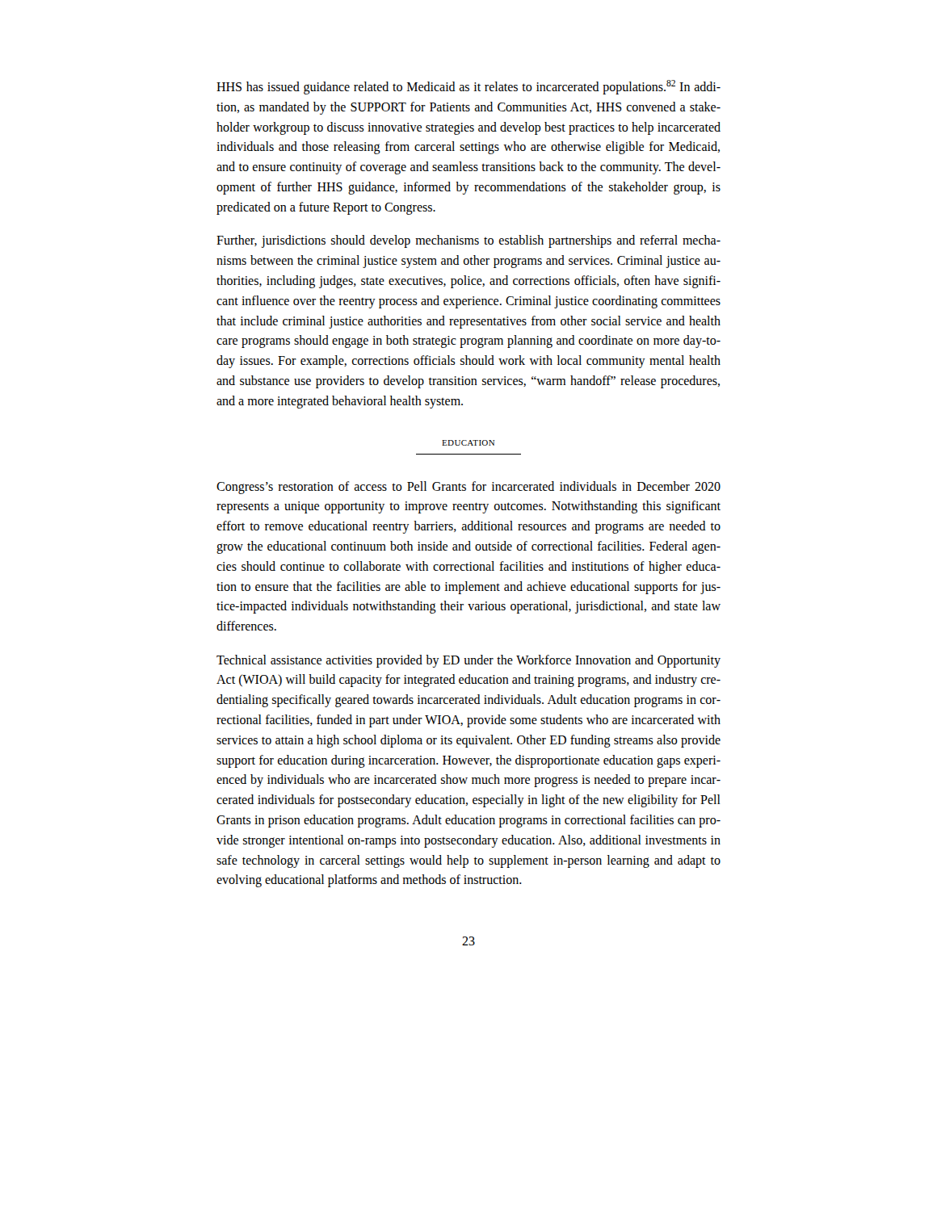HHS has issued guidance related to Medicaid as it relates to incarcerated populations.82 In addition, as mandated by the SUPPORT for Patients and Communities Act, HHS convened a stakeholder workgroup to discuss innovative strategies and develop best practices to help incarcerated individuals and those releasing from carceral settings who are otherwise eligible for Medicaid, and to ensure continuity of coverage and seamless transitions back to the community. The development of further HHS guidance, informed by recommendations of the stakeholder group, is predicated on a future Report to Congress.
Further, jurisdictions should develop mechanisms to establish partnerships and referral mechanisms between the criminal justice system and other programs and services. Criminal justice authorities, including judges, state executives, police, and corrections officials, often have significant influence over the reentry process and experience. Criminal justice coordinating committees that include criminal justice authorities and representatives from other social service and health care programs should engage in both strategic program planning and coordinate on more day-to-day issues. For example, corrections officials should work with local community mental health and substance use providers to develop transition services, “warm handoff” release procedures, and a more integrated behavioral health system.
Education
Congress’s restoration of access to Pell Grants for incarcerated individuals in December 2020 represents a unique opportunity to improve reentry outcomes. Notwithstanding this significant effort to remove educational reentry barriers, additional resources and programs are needed to grow the educational continuum both inside and outside of correctional facilities. Federal agencies should continue to collaborate with correctional facilities and institutions of higher education to ensure that the facilities are able to implement and achieve educational supports for justice-impacted individuals notwithstanding their various operational, jurisdictional, and state law differences.
Technical assistance activities provided by ED under the Workforce Innovation and Opportunity Act (WIOA) will build capacity for integrated education and training programs, and industry credentialing specifically geared towards incarcerated individuals. Adult education programs in correctional facilities, funded in part under WIOA, provide some students who are incarcerated with services to attain a high school diploma or its equivalent. Other ED funding streams also provide support for education during incarceration. However, the disproportionate education gaps experienced by individuals who are incarcerated show much more progress is needed to prepare incarcerated individuals for postsecondary education, especially in light of the new eligibility for Pell Grants in prison education programs. Adult education programs in correctional facilities can provide stronger intentional on-ramps into postsecondary education. Also, additional investments in safe technology in carceral settings would help to supplement in-person learning and adapt to evolving educational platforms and methods of instruction.
23